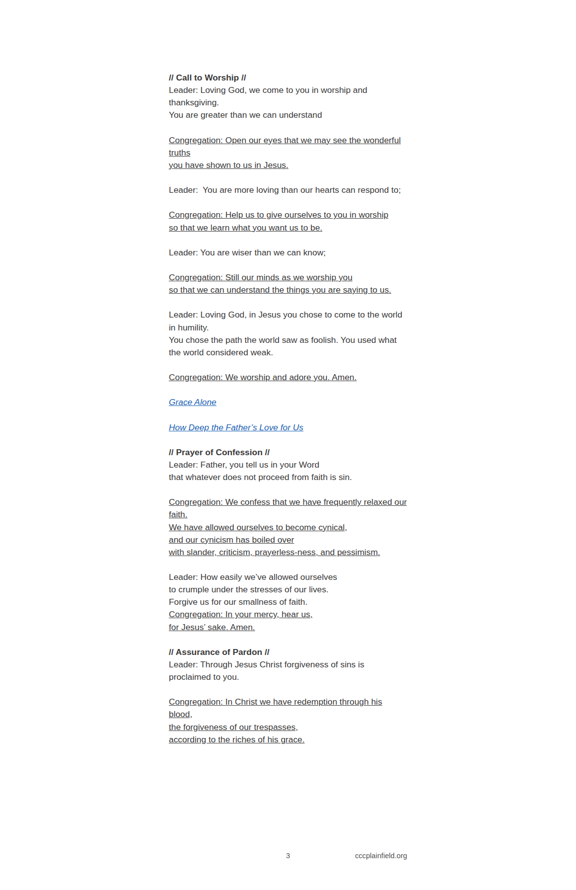// Call to Worship //
Leader: Loving God, we come to you in worship and thanksgiving.
You are greater than we can understand
Congregation: Open our eyes that we may see the wonderful truths
you have shown to us in Jesus.
Leader: You are more loving than our hearts can respond to;
Congregation: Help us to give ourselves to you in worship
so that we learn what you want us to be.
Leader: You are wiser than we can know;
Congregation: Still our minds as we worship you
so that we can understand the things you are saying to us.
Leader: Loving God, in Jesus you chose to come to the world in humility.
You chose the path the world saw as foolish. You used what the world considered weak.
Congregation: We worship and adore you. Amen.
Grace Alone
How Deep the Father’s Love for Us
// Prayer of Confession //
Leader: Father, you tell us in your Word
that whatever does not proceed from faith is sin.
Congregation: We confess that we have frequently relaxed our faith.
We have allowed ourselves to become cynical,
and our cynicism has boiled over
with slander, criticism, prayerless-ness, and pessimism.
Leader: How easily we’ve allowed ourselves
to crumple under the stresses of our lives.
Forgive us for our smallness of faith.
Congregation: In your mercy, hear us,
for Jesus’ sake. Amen.
// Assurance of Pardon //
Leader: Through Jesus Christ forgiveness of sins is proclaimed to you.
Congregation: In Christ we have redemption through his blood,
the forgiveness of our trespasses,
according to the riches of his grace.
3 cccplainfield.org